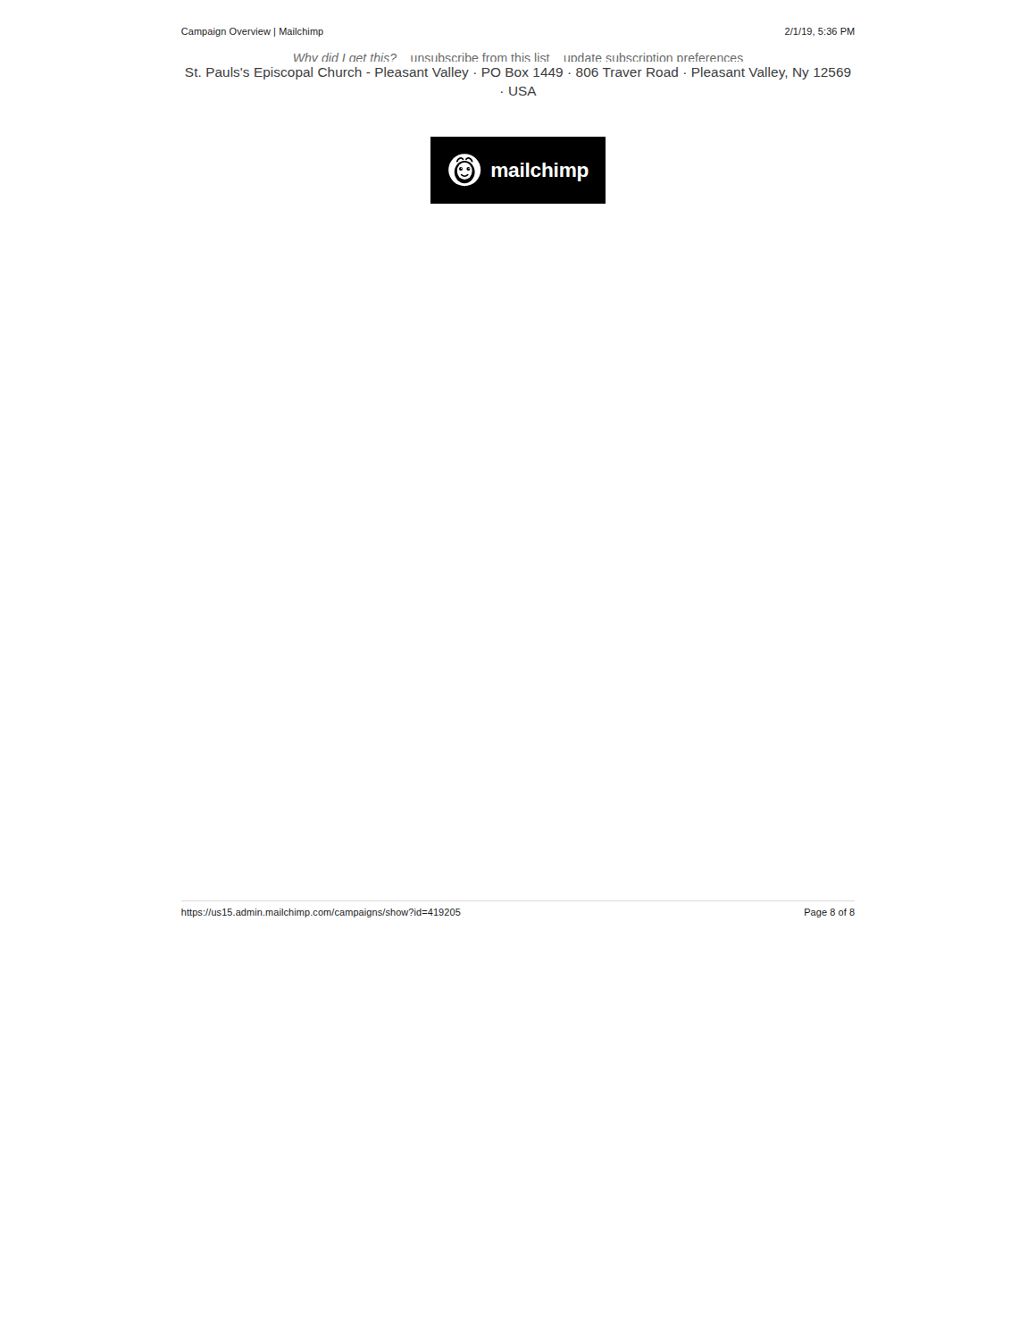Campaign Overview | Mailchimp 2/1/19, 5:36 PM
Why did I get this? unsubscribe from this list update subscription preferences
St. Pauls's Episcopal Church - Pleasant Valley · PO Box 1449 · 806 Traver Road · Pleasant Valley, Ny 12569 · USA
mailchimp
https://us15.admin.mailchimp.com/campaigns/show?id=419205 Page 8 of 8